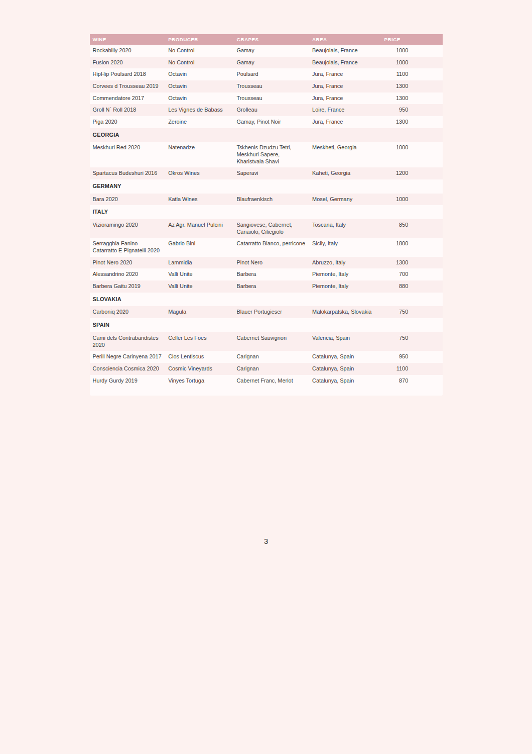| WINE | PRODUCER | GRAPES | AREA | PRICE | |
| --- | --- | --- | --- | --- | --- |
| Rockabilly 2020 | No Control | Gamay | Beaujolais, France | 1000 | |
| Fusion 2020 | No Control | Gamay | Beaujolais, France | 1000 | |
| HipHip Poulsard 2018 | Octavin | Poulsard | Jura, France | 1100 | |
| Corvees d Trousseau 2019 | Octavin | Trousseau | Jura, France | 1300 | |
| Commendatore 2017 | Octavin | Trousseau | Jura, France | 1300 | |
| Groll N´ Roll 2018 | Les Vignes de Babass | Grolleau | Loire, France | 950 | |
| Piga 2020 | Zeroine | Gamay, Pinot Noir | Jura, France | 1300 | |
| GEORGIA |
| Meskhuri Red 2020 | Natenadze | Tskhenis Dzudzu Tetri, Meskhuri Sapere, Kharistvala Shavi | Meskheti, Georgia | 1000 | |
| Spartacus Budeshuri 2016 | Okros Wines | Saperavi | Kaheti, Georgia | 1200 | |
| GERMANY |
| Bara 2020 | Katla Wines | Blaufraenkisch | Mosel, Germany | 1000 | |
| ITALY |
| Vizioramingo 2020 | Az Agr. Manuel Pulcini | Sangiovese, Cabernet, Canaiolo, Ciliegiolo | Toscana, Italy | 850 | |
| Serragghia Fanino Catarratto E Pignatelli 2020 | Gabrio Bini | Catarratto Bianco, perricone | Sicily, Italy | 1800 | |
| Pinot Nero 2020 | Lammidia | Pinot Nero | Abruzzo, Italy | 1300 | |
| Alessandrino 2020 | Valli Unite | Barbera | Piemonte, Italy | 700 | |
| Barbera Gaitu 2019 | Valli Unite | Barbera | Piemonte, Italy | 880 | |
| SLOVAKIA |
| Carboniq 2020 | Magula | Blauer Portugieser | Malokarpatska, Slovakia | 750 | |
| SPAIN |
| Cami dels Contrabandistes 2020 | Celler Les Foes | Cabernet Sauvignon | Valencia, Spain | 750 | |
| Perill Negre Carinyena 2017 | Clos Lentiscus | Carignan | Catalunya, Spain | 950 | |
| Consciencia Cosmica 2020 | Cosmic Vineyards | Carignan | Catalunya, Spain | 1100 | |
| Hurdy Gurdy 2019 | Vinyes Tortuga | Cabernet Franc, Merlot | Catalunya, Spain | 870 | |
3